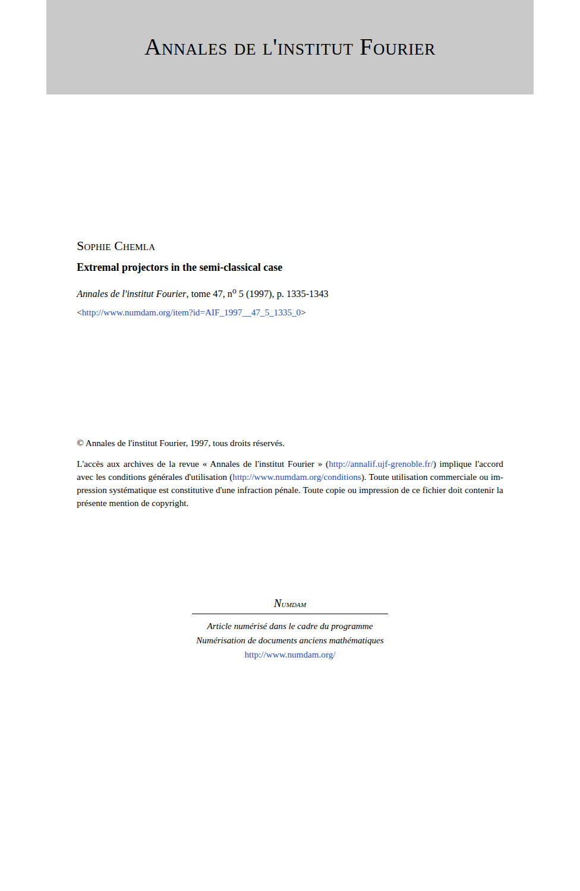Annales de l'institut Fourier
Sophie Chemla
Extremal projectors in the semi-classical case
Annales de l'institut Fourier, tome 47, no 5 (1997), p. 1335-1343
<http://www.numdam.org/item?id=AIF_1997__47_5_1335_0>
© Annales de l'institut Fourier, 1997, tous droits réservés.
L'accès aux archives de la revue « Annales de l'institut Fourier » (http://annalif.ujf-grenoble.fr/) implique l'accord avec les conditions générales d'utilisation (http://www.numdam.org/conditions). Toute utilisation commerciale ou impression systématique est constitutive d'une infraction pénale. Toute copie ou impression de ce fichier doit contenir la présente mention de copyright.
Numdam
Article numérisé dans le cadre du programme
Numérisation de documents anciens mathématiques
http://www.numdam.org/